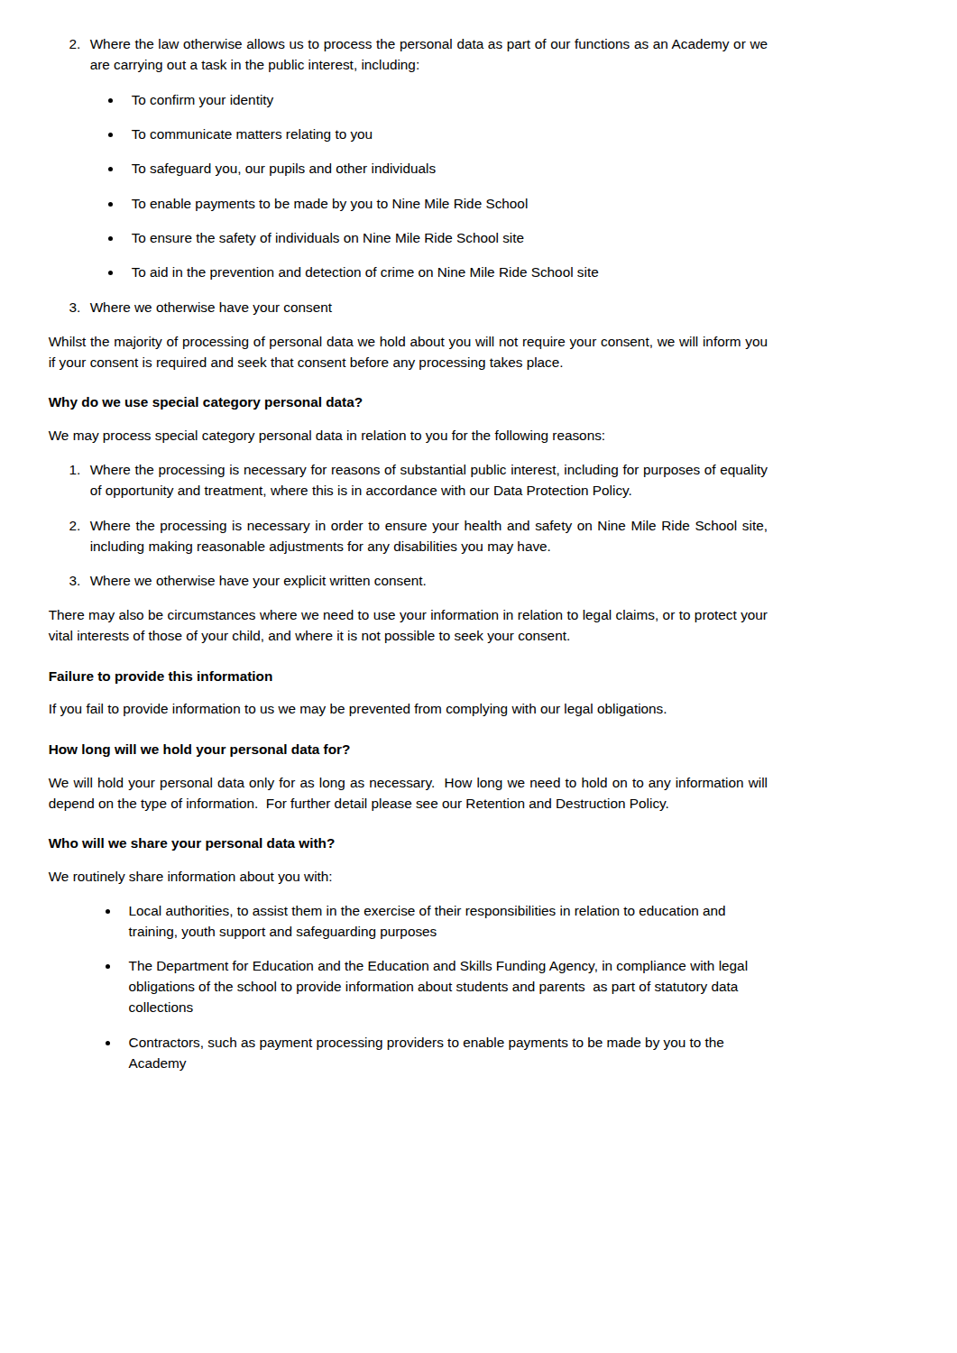Where the law otherwise allows us to process the personal data as part of our functions as an Academy or we are carrying out a task in the public interest, including:
To confirm your identity
To communicate matters relating to you
To safeguard you, our pupils and other individuals
To enable payments to be made by you to Nine Mile Ride School
To ensure the safety of individuals on Nine Mile Ride School site
To aid in the prevention and detection of crime on Nine Mile Ride School site
Where we otherwise have your consent
Whilst the majority of processing of personal data we hold about you will not require your consent, we will inform you if your consent is required and seek that consent before any processing takes place.
Why do we use special category personal data?
We may process special category personal data in relation to you for the following reasons:
Where the processing is necessary for reasons of substantial public interest, including for purposes of equality of opportunity and treatment, where this is in accordance with our Data Protection Policy.
Where the processing is necessary in order to ensure your health and safety on Nine Mile Ride School site, including making reasonable adjustments for any disabilities you may have.
Where we otherwise have your explicit written consent.
There may also be circumstances where we need to use your information in relation to legal claims, or to protect your vital interests of those of your child, and where it is not possible to seek your consent.
Failure to provide this information
If you fail to provide information to us we may be prevented from complying with our legal obligations.
How long will we hold your personal data for?
We will hold your personal data only for as long as necessary. How long we need to hold on to any information will depend on the type of information. For further detail please see our Retention and Destruction Policy.
Who will we share your personal data with?
We routinely share information about you with:
Local authorities, to assist them in the exercise of their responsibilities in relation to education and training, youth support and safeguarding purposes
The Department for Education and the Education and Skills Funding Agency, in compliance with legal obligations of the school to provide information about students and parents as part of statutory data collections
Contractors, such as payment processing providers to enable payments to be made by you to the Academy